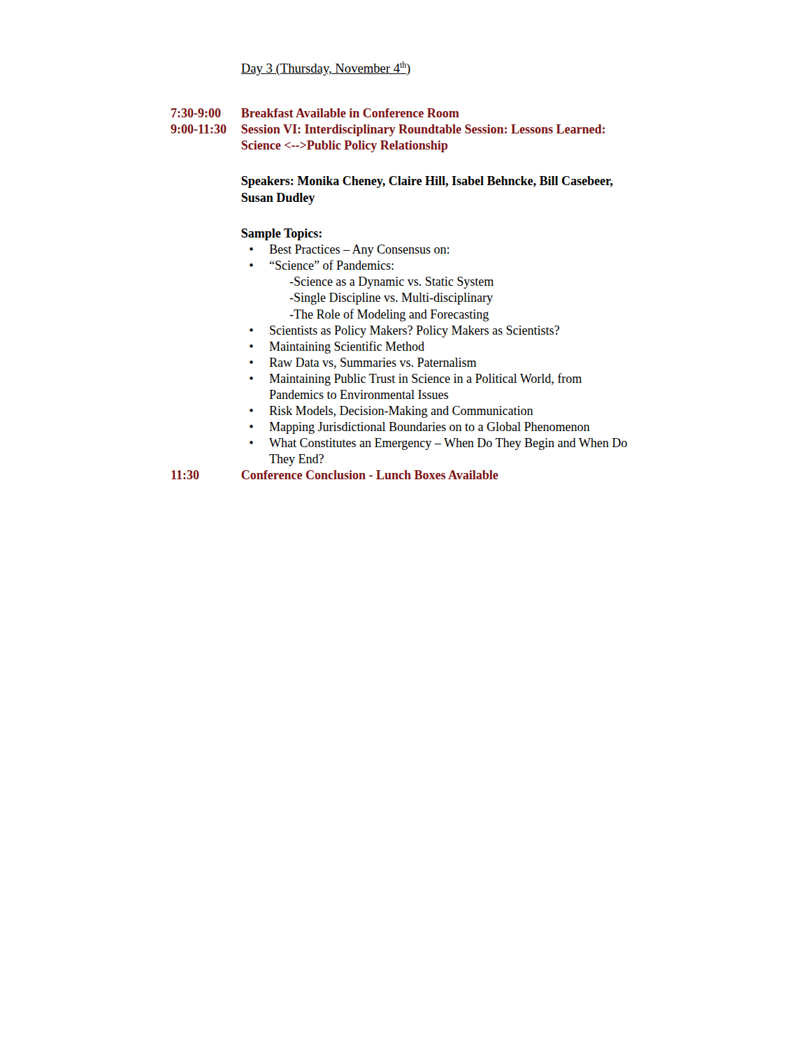Day 3 (Thursday, November 4th)
| 7:30-9:00 | Breakfast Available in Conference Room |
| 9:00-11:30 | Session VI: Interdisciplinary Roundtable Session: Lessons Learned: Science <-->Public Policy Relationship Speakers: Monika Cheney, Claire Hill, Isabel Behncke, Bill Casebeer, Susan Dudley Sample Topics: Best Practices – Any Consensus on: “Science” of Pandemics: -Science as a Dynamic vs. Static System -Single Discipline vs. Multi-disciplinary -The Role of Modeling and Forecasting Scientists as Policy Makers? Policy Makers as Scientists? Maintaining Scientific Method Raw Data vs, Summaries vs. Paternalism Maintaining Public Trust in Science in a Political World, from Pandemics to Environmental Issues Risk Models, Decision-Making and Communication Mapping Jurisdictional Boundaries on to a Global Phenomenon What Constitutes an Emergency – When Do They Begin and When Do They End? |
| 11:30 | Conference Conclusion - Lunch Boxes Available |